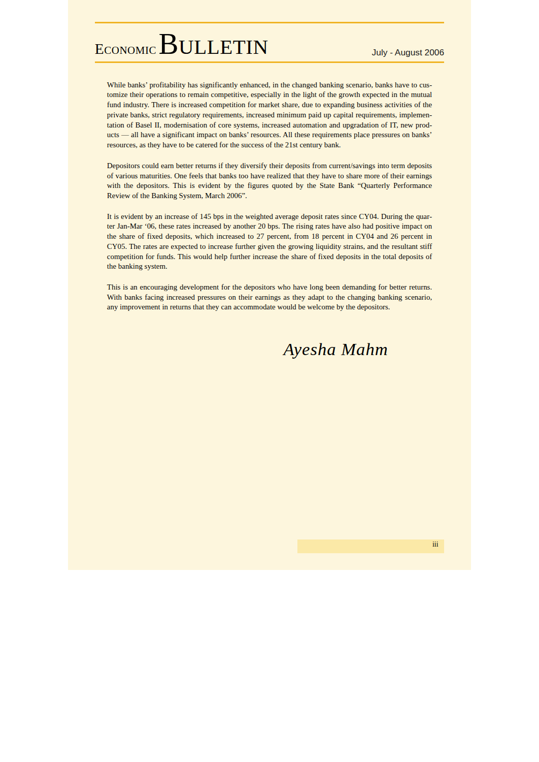Economic Bulletin
July - August 2006
While banks’ profitability has significantly enhanced, in the changed banking scenario, banks have to customize their operations to remain competitive, especially in the light of the growth expected in the mutual fund industry. There is increased competition for market share, due to expanding business activities of the private banks, strict regulatory requirements, increased minimum paid up capital requirements, implementation of Basel II, modernisation of core systems, increased automation and upgradation of IT, new products — all have a significant impact on banks’ resources. All these requirements place pressures on banks’ resources, as they have to be catered for the success of the 21st century bank.
Depositors could earn better returns if they diversify their deposits from current/savings into term deposits of various maturities. One feels that banks too have realized that they have to share more of their earnings with the depositors. This is evident by the figures quoted by the State Bank “Quarterly Performance Review of the Banking System, March 2006”.
It is evident by an increase of 145 bps in the weighted average deposit rates since CY04. During the quarter Jan-Mar ‘06, these rates increased by another 20 bps. The rising rates have also had positive impact on the share of fixed deposits, which increased to 27 percent, from 18 percent in CY04 and 26 percent in CY05. The rates are expected to increase further given the growing liquidity strains, and the resultant stiff competition for funds. This would help further increase the share of fixed deposits in the total deposits of the banking system.
This is an encouraging development for the depositors who have long been demanding for better returns. With banks facing increased pressures on their earnings as they adapt to the changing banking scenario, any improvement in returns that they can accommodate would be welcome by the depositors.
Ayesha Mahm
iii